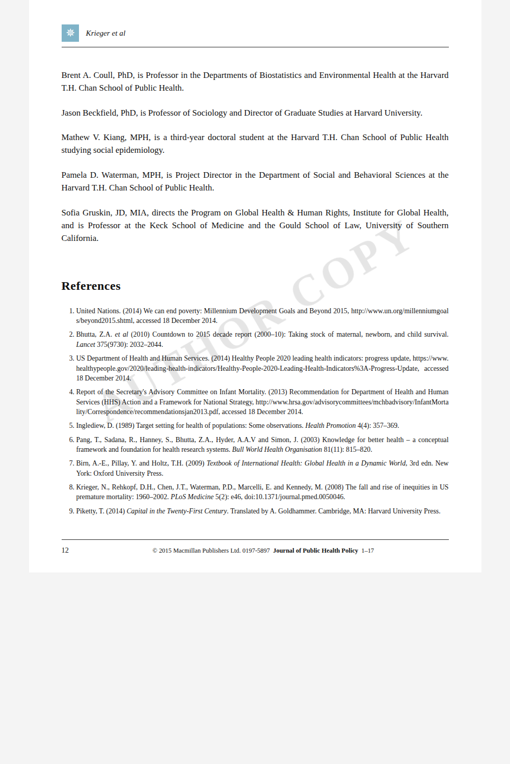AUTHOR COPY
✵
Krieger et al
Brent A. Coull, PhD, is Professor in the Departments of Biostatistics and Environmental Health at the Harvard T.H. Chan School of Public Health.
Jason Beckfield, PhD, is Professor of Sociology and Director of Graduate Studies at Harvard University.
Mathew V. Kiang, MPH, is a third-year doctoral student at the Harvard T.H. Chan School of Public Health studying social epidemiology.
Pamela D. Waterman, MPH, is Project Director in the Department of Social and Behavioral Sciences at the Harvard T.H. Chan School of Public Health.
Sofia Gruskin, JD, MIA, directs the Program on Global Health & Human Rights, Institute for Global Health, and is Professor at the Keck School of Medicine and the Gould School of Law, University of Southern California.
References
United Nations. (2014) We can end poverty: Millennium Development Goals and Beyond 2015, http://www.un.org/millenniumgoals/beyond2015.shtml, accessed 18 December 2014.
Bhutta, Z.A. et al (2010) Countdown to 2015 decade report (2000–10): Taking stock of maternal, newborn, and child survival. Lancet 375(9730): 2032–2044.
US Department of Health and Human Services. (2014) Healthy People 2020 leading health indicators: progress update, https://www.healthypeople.gov/2020/leading-health-indicators/Healthy-People-2020-Leading-Health-Indicators%3A-Progress-Update, accessed 18 December 2014.
Report of the Secretary's Advisory Committee on Infant Mortality. (2013) Recommendation for Department of Health and Human Services (HHS) Action and a Framework for National Strategy, http://www.hrsa.gov/advisorycommittees/mchbadvisory/InfantMortality/Correspondence/recommendationsjan2013.pdf, accessed 18 December 2014.
Inglediew, D. (1989) Target setting for health of populations: Some observations. Health Promotion 4(4): 357–369.
Pang, T., Sadana, R., Hanney, S., Bhutta, Z.A., Hyder, A.A.V and Simon, J. (2003) Knowledge for better health – a conceptual framework and foundation for health research systems. Bull World Health Organisation 81(11): 815–820.
Birn, A.-E., Pillay, Y. and Holtz, T.H. (2009) Textbook of International Health: Global Health in a Dynamic World, 3rd edn. New York: Oxford University Press.
Krieger, N., Rehkopf, D.H., Chen, J.T., Waterman, P.D., Marcelli, E. and Kennedy, M. (2008) The fall and rise of inequities in US premature mortality: 1960–2002. PLoS Medicine 5(2): e46, doi:10.1371/journal.pmed.0050046.
Piketty, T. (2014) Capital in the Twenty-First Century. Translated by A. Goldhammer. Cambridge, MA: Harvard University Press.
12
© 2015 Macmillan Publishers Ltd. 0197-5897 Journal of Public Health Policy 1–17